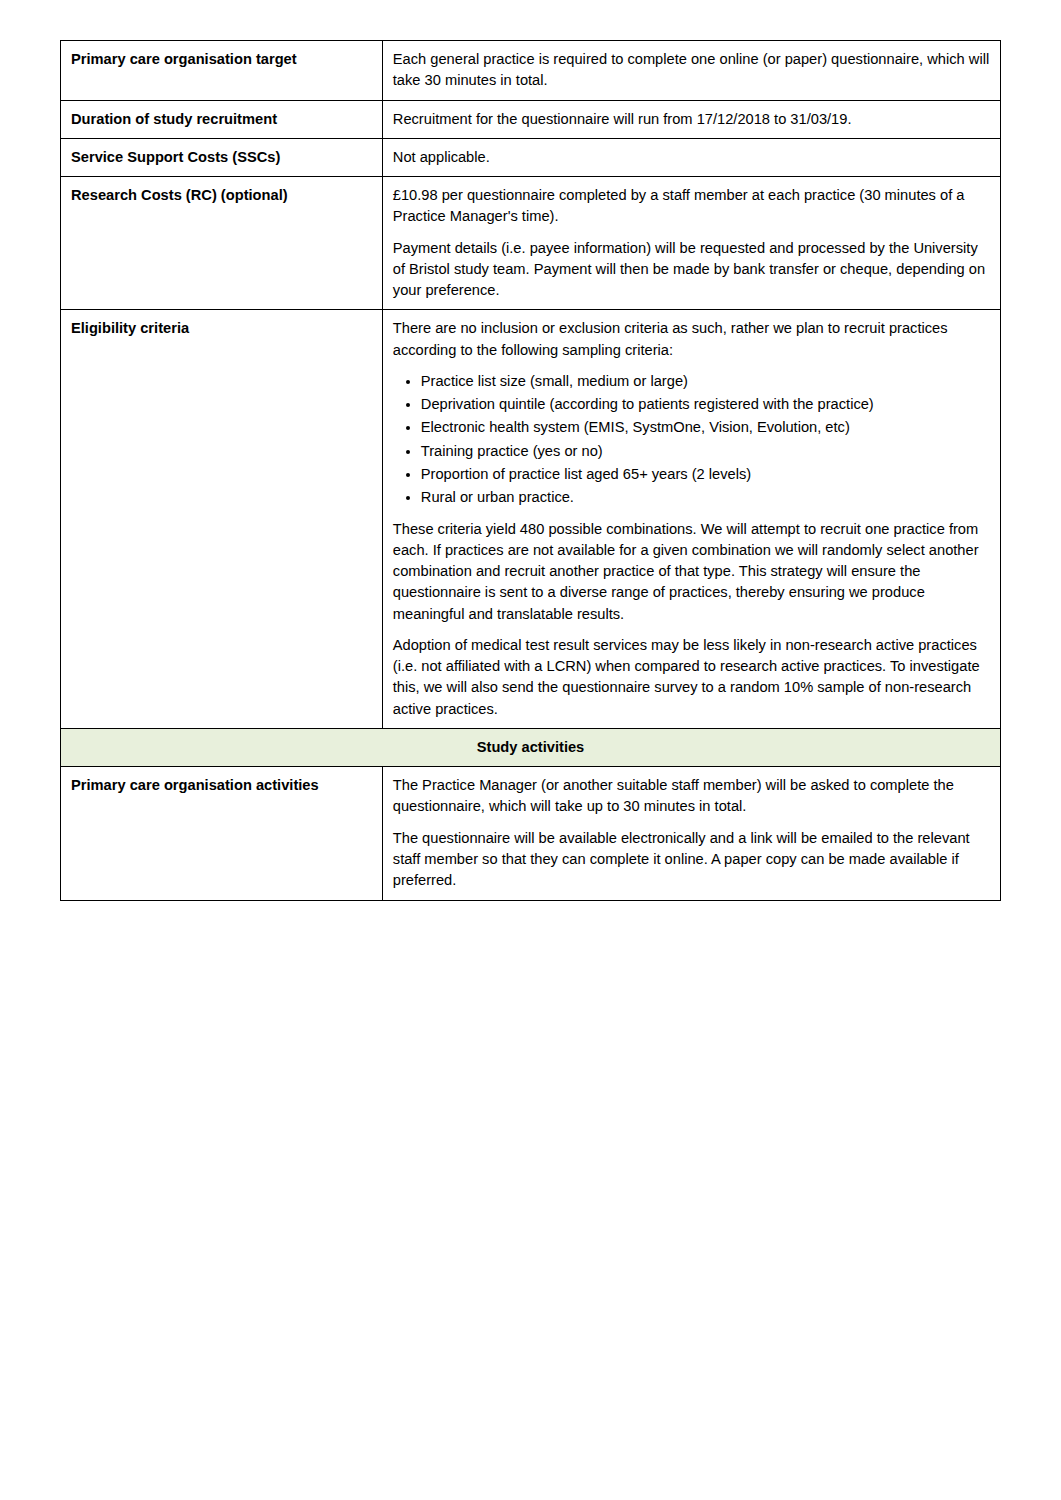| Primary care organisation target | Each general practice is required to complete one online (or paper) questionnaire, which will take 30 minutes in total. |
| Duration of study recruitment | Recruitment for the questionnaire will run from 17/12/2018 to 31/03/19. |
| Service Support Costs (SSCs) | Not applicable. |
| Research Costs (RC) (optional) | £10.98 per questionnaire completed by a staff member at each practice (30 minutes of a Practice Manager's time). Payment details (i.e. payee information) will be requested and processed by the University of Bristol study team. Payment will then be made by bank transfer or cheque, depending on your preference. |
| Eligibility criteria | There are no inclusion or exclusion criteria as such, rather we plan to recruit practices according to the following sampling criteria: Practice list size (small, medium or large) Deprivation quintile (according to patients registered with the practice) Electronic health system (EMIS, SystmOne, Vision, Evolution, etc) Training practice (yes or no) Proportion of practice list aged 65+ years (2 levels) Rural or urban practice. These criteria yield 480 possible combinations. We will attempt to recruit one practice from each. If practices are not available for a given combination we will randomly select another combination and recruit another practice of that type. This strategy will ensure the questionnaire is sent to a diverse range of practices, thereby ensuring we produce meaningful and translatable results. Adoption of medical test result services may be less likely in non-research active practices (i.e. not affiliated with a LCRN) when compared to research active practices. To investigate this, we will also send the questionnaire survey to a random 10% sample of non-research active practices. |
| Study activities |
| Primary care organisation activities | The Practice Manager (or another suitable staff member) will be asked to complete the questionnaire, which will take up to 30 minutes in total. The questionnaire will be available electronically and a link will be emailed to the relevant staff member so that they can complete it online. A paper copy can be made available if preferred. |